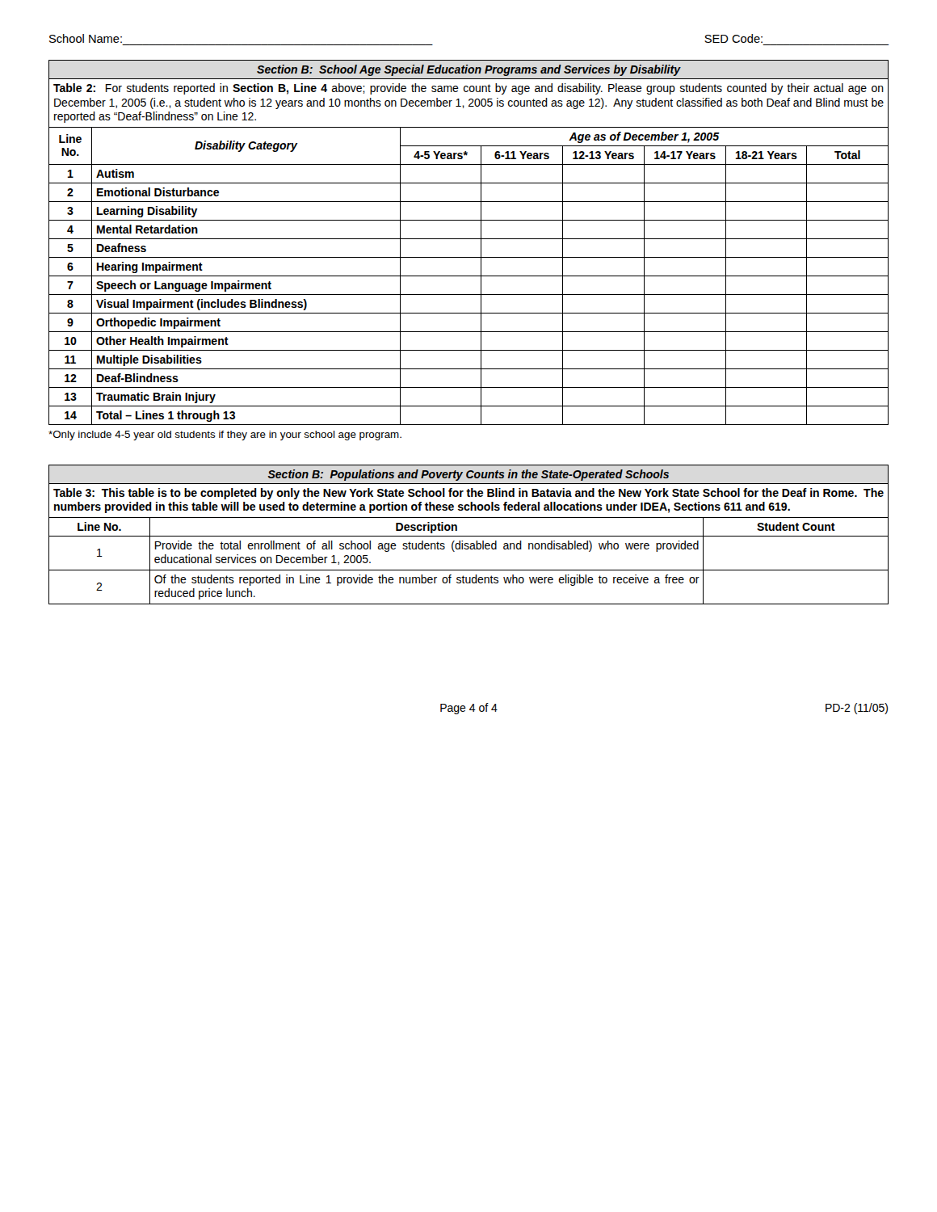School Name:_______________________________________________
SED Code:___________________
| Section B: School Age Special Education Programs and Services by Disability |
| Table 2: For students reported in Section B, Line 4 above; provide the same count by age and disability. Please group students counted by their actual age on December 1, 2005 (i.e., a student who is 12 years and 10 months on December 1, 2005 is counted as age 12). Any student classified as both Deaf and Blind must be reported as “Deaf-Blindness” on Line 12. |
| Line No. | Disability Category | Age as of December 1, 2005 |
| 4-5 Years* | 6-11 Years | 12-13 Years | 14-17 Years | 18-21 Years | Total |
| 1 | Autism | | | | | | |
| 2 | Emotional Disturbance | | | | | | |
| 3 | Learning Disability | | | | | | |
| 4 | Mental Retardation | | | | | | |
| 5 | Deafness | | | | | | |
| 6 | Hearing Impairment | | | | | | |
| 7 | Speech or Language Impairment | | | | | | |
| 8 | Visual Impairment (includes Blindness) | | | | | | |
| 9 | Orthopedic Impairment | | | | | | |
| 10 | Other Health Impairment | | | | | | |
| 11 | Multiple Disabilities | | | | | | |
| 12 | Deaf-Blindness | | | | | | |
| 13 | Traumatic Brain Injury | | | | | | |
| 14 | Total – Lines 1 through 13 | | | | | | |
*Only include 4-5 year old students if they are in your school age program.
| Section B: Populations and Poverty Counts in the State-Operated Schools |
| Table 3: This table is to be completed by only the New York State School for the Blind in Batavia and the New York State School for the Deaf in Rome. The numbers provided in this table will be used to determine a portion of these schools federal allocations under IDEA, Sections 611 and 619. |
| Line No. | Description | Student Count |
| 1 | Provide the total enrollment of all school age students (disabled and nondisabled) who were provided educational services on December 1, 2005. | |
| 2 | Of the students reported in Line 1 provide the number of students who were eligible to receive a free or reduced price lunch. | |
Page 4 of 4
PD-2 (11/05)